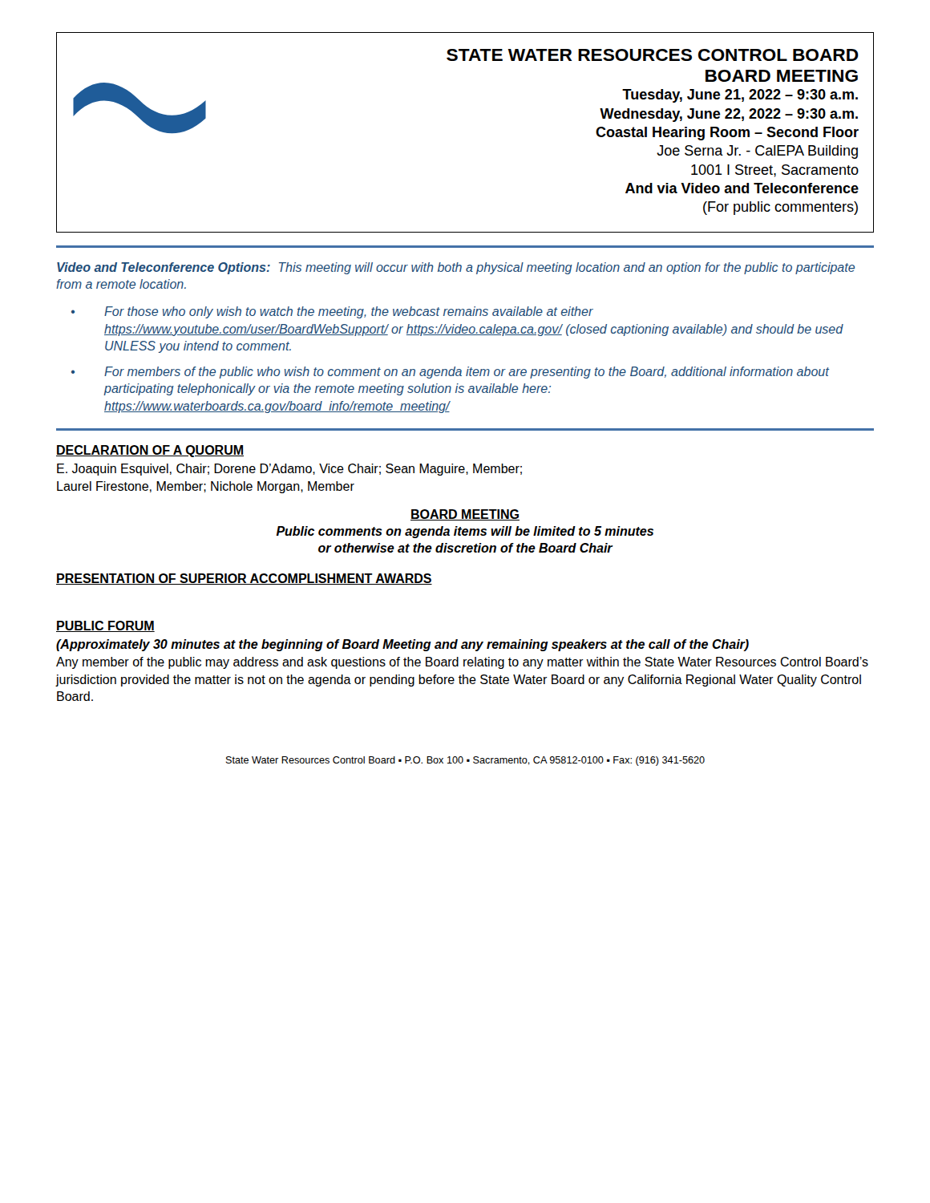STATE WATER RESOURCES CONTROL BOARD
BOARD MEETING
Tuesday, June 21, 2022 – 9:30 a.m.
Wednesday, June 22, 2022 – 9:30 a.m.
Coastal Hearing Room – Second Floor
Joe Serna Jr. - CalEPA Building
1001 I Street, Sacramento
And via Video and Teleconference
(For public commenters)
Video and Teleconference Options: This meeting will occur with both a physical meeting location and an option for the public to participate from a remote location.
For those who only wish to watch the meeting, the webcast remains available at either https://www.youtube.com/user/BoardWebSupport/ or https://video.calepa.ca.gov/ (closed captioning available) and should be used UNLESS you intend to comment.
For members of the public who wish to comment on an agenda item or are presenting to the Board, additional information about participating telephonically or via the remote meeting solution is available here: https://www.waterboards.ca.gov/board_info/remote_meeting/
DECLARATION OF A QUORUM
E. Joaquin Esquivel, Chair; Dorene D’Adamo, Vice Chair; Sean Maguire, Member;
Laurel Firestone, Member; Nichole Morgan, Member
BOARD MEETING
Public comments on agenda items will be limited to 5 minutes
or otherwise at the discretion of the Board Chair
PRESENTATION OF SUPERIOR ACCOMPLISHMENT AWARDS
PUBLIC FORUM
(Approximately 30 minutes at the beginning of Board Meeting and any remaining speakers at the call of the Chair)
Any member of the public may address and ask questions of the Board relating to any matter within the State Water Resources Control Board’s jurisdiction provided the matter is not on the agenda or pending before the State Water Board or any California Regional Water Quality Control Board.
State Water Resources Control Board ▪ P.O. Box 100 ▪ Sacramento, CA 95812-0100 ▪ Fax: (916) 341-5620